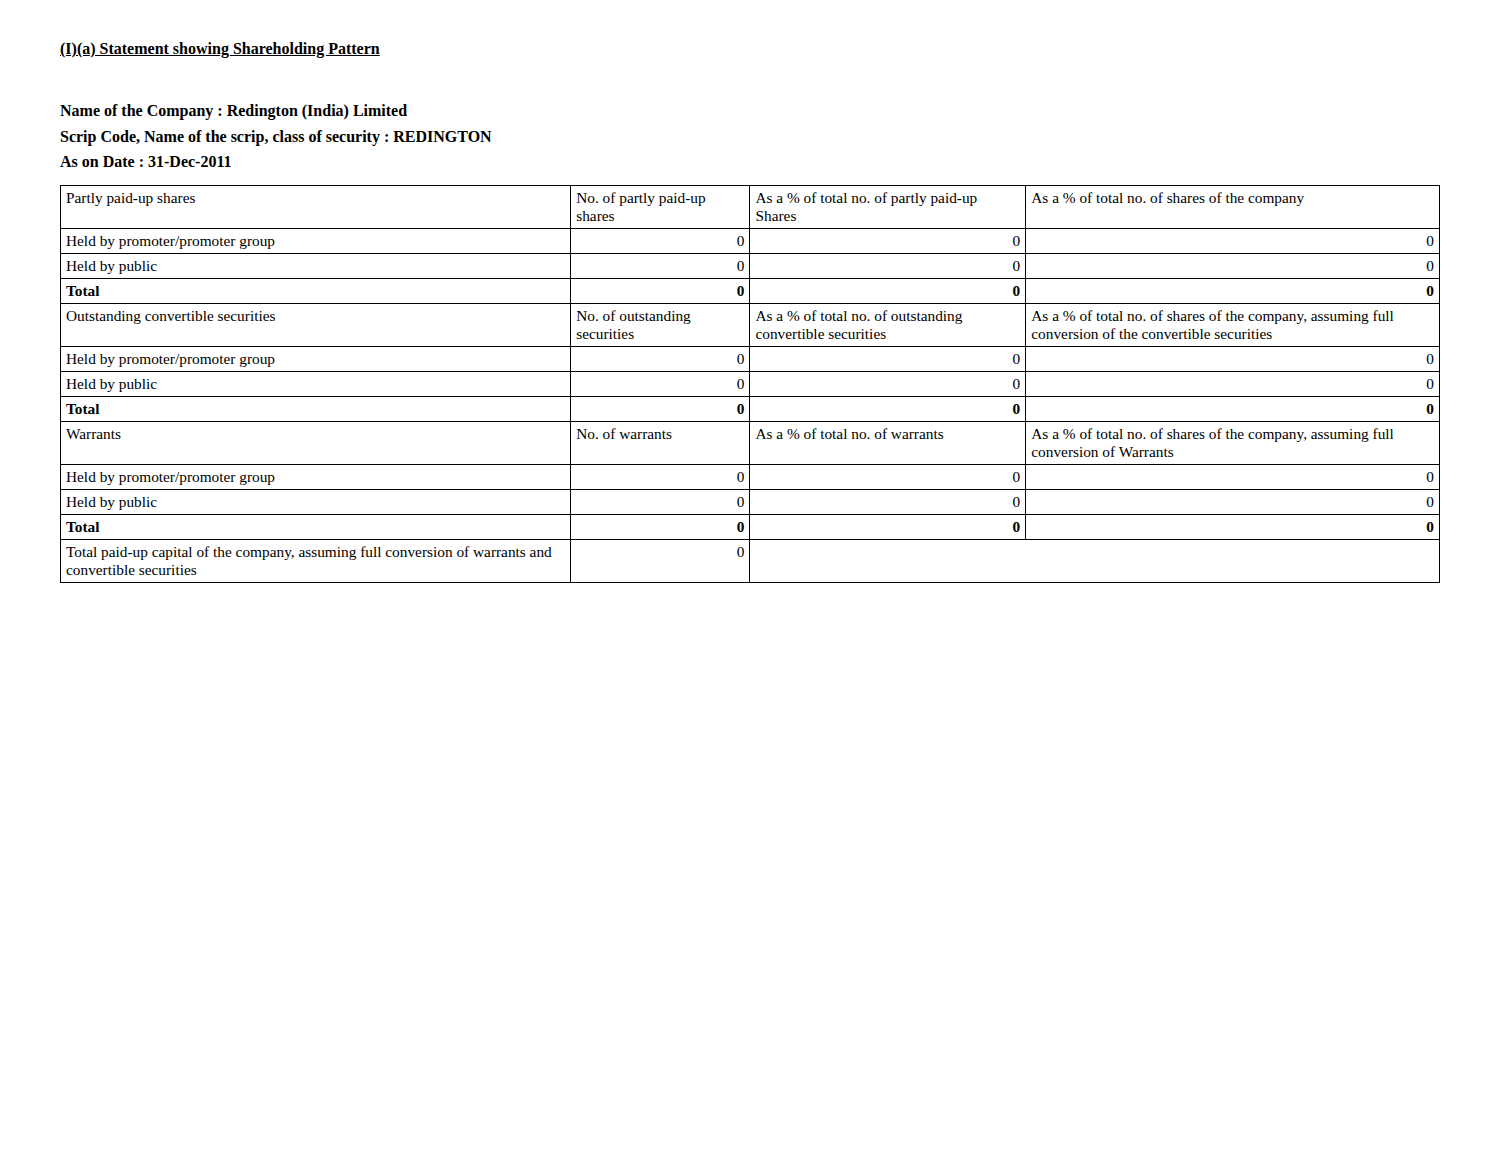(I)(a) Statement showing Shareholding Pattern
Name of the Company : Redington (India) Limited
Scrip Code, Name of the scrip, class of security : REDINGTON
As on Date : 31-Dec-2011
| Partly paid-up shares | No. of partly paid-up shares | As a % of total no. of partly paid-up Shares | As a % of total no. of shares of the company |
| Held by promoter/promoter group | 0 | 0 | 0 |
| Held by public | 0 | 0 | 0 |
| Total | 0 | 0 | 0 |
| Outstanding convertible securities | No. of outstanding securities | As a % of total no. of outstanding convertible securities | As a % of total no. of shares of the company, assuming full conversion of the convertible securities |
| Held by promoter/promoter group | 0 | 0 | 0 |
| Held by public | 0 | 0 | 0 |
| Total | 0 | 0 | 0 |
| Warrants | No. of warrants | As a % of total no. of warrants | As a % of total no. of shares of the company, assuming full conversion of Warrants |
| Held by promoter/promoter group | 0 | 0 | 0 |
| Held by public | 0 | 0 | 0 |
| Total | 0 | 0 | 0 |
| Total paid-up capital of the company, assuming full conversion of warrants and convertible securities | 0 | | |